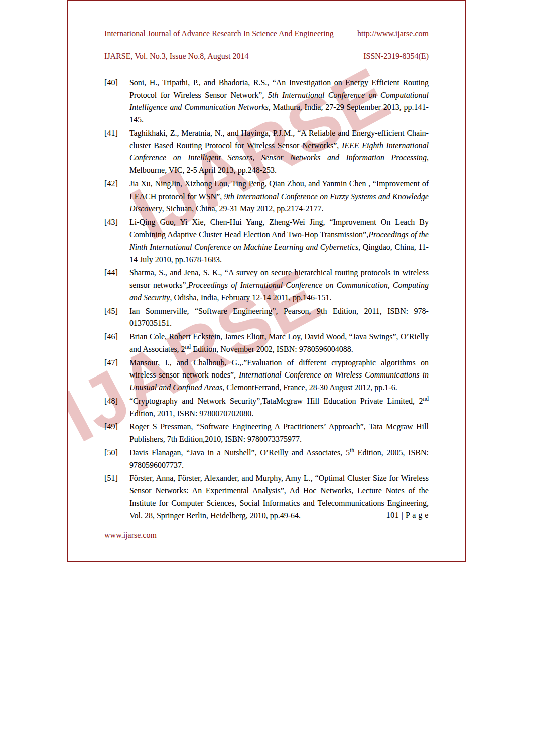IJARSE IJARSE
International Journal of Advance Research In Science And Engineering http://www.ijarse.com
IJARSE, Vol. No.3, Issue No.8, August 2014 ISSN-2319-8354(E)
[40] Soni, H., Tripathi, P., and Bhadoria, R.S., “An Investigation on Energy Efficient Routing Protocol for Wireless Sensor Network”, 5th International Conference on Computational Intelligence and Communication Networks, Mathura, India, 27-29 September 2013, pp.141-145.
[41] Taghikhaki, Z., Meratnia, N., and Havinga, P.J.M., “A Reliable and Energy-efficient Chain-cluster Based Routing Protocol for Wireless Sensor Networks”, IEEE Eighth International Conference on Intelligent Sensors, Sensor Networks and Information Processing, Melbourne, VIC, 2-5 April 2013, pp.248-253.
[42] Jia Xu, NingJin, Xizhong Lou, Ting Peng, Qian Zhou, and Yanmin Chen , “Improvement of LEACH protocol for WSN”, 9th International Conference on Fuzzy Systems and Knowledge Discovery, Sichuan, China, 29-31 May 2012, pp.2174-2177.
[43] Li-Qing Guo, Yi Xie, Chen-Hui Yang, Zheng-Wei Jing, “Improvement On Leach By Combining Adaptive Cluster Head Election And Two-Hop Transmission”,Proceedings of the Ninth International Conference on Machine Learning and Cybernetics, Qingdao, China, 11-14 July 2010, pp.1678-1683.
[44] Sharma, S., and Jena, S. K., “A survey on secure hierarchical routing protocols in wireless sensor networks”,Proceedings of International Conference on Communication, Computing and Security, Odisha, India, February 12-14 2011, pp.146-151.
[45] Ian Sommerville, “Software Engineering”, Pearson, 9th Edition, 2011, ISBN: 978-0137035151.
[46] Brian Cole, Robert Eckstein, James Eliott, Marc Loy, David Wood, “Java Swings”, O’Rielly and Associates, 2nd Edition, November 2002, ISBN: 9780596004088.
[47] Mansour, I., and Chalhoub, G.,.”Evaluation of different cryptographic algorithms on wireless sensor network nodes”, International Conference on Wireless Communications in Unusual and Confined Areas, ClemontFerrand, France, 28-30 August 2012, pp.1-6.
[48]“Cryptography and Network Security”,TataMcgraw Hill Education Private Limited, 2nd Edition, 2011, ISBN: 9780070702080.
[49] Roger S Pressman, “Software Engineering A Practitioners’ Approach”, Tata Mcgraw Hill Publishers, 7th Edition,2010, ISBN: 9780073375977.
[50] Davis Flanagan, “Java in a Nutshell”, O’Reilly and Associates, 5th Edition, 2005, ISBN: 9780596007737.
[51] Förster, Anna, Förster, Alexander, and Murphy, Amy L., “Optimal Cluster Size for Wireless Sensor Networks: An Experimental Analysis”, Ad Hoc Networks, Lecture Notes of the Institute for Computer Sciences, Social Informatics and Telecommunications Engineering, Vol. 28, Springer Berlin, Heidelberg, 2010, pp.49-64.
101 | P a g e
www.ijarse.com